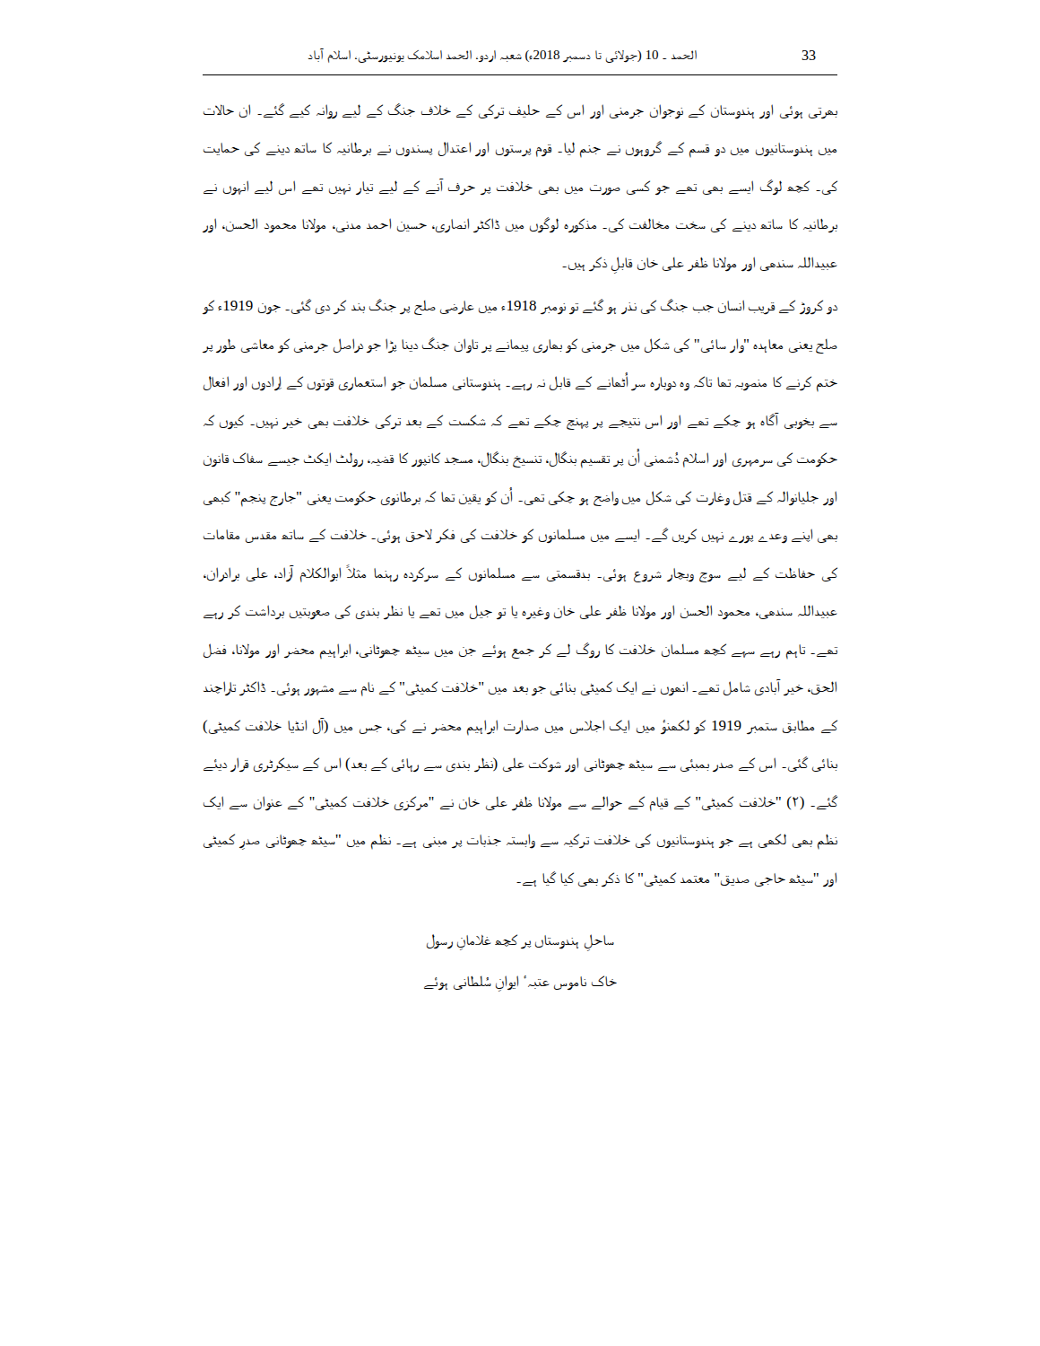33
الحمد ۔ 10 (جولائی تا دسمبر 2018ء) شعبہ اردو، الحمد اسلامک یونیورسٹی، اسلام آباد
بھرتی ہوئی اور ہندوستان کے نوجوان جرمنی اور اس کے حلیف ترکی کے خلاف جنگ کے لیے روانہ کیے گئے۔ ان حالات میں ہندوستانیوں میں دو قسم کے گروہوں نے جنم لیا۔ قوم پرستوں اور اعتدال پسندوں نے برطانیہ کا ساتھ دینے کی حمایت کی۔ کچھ لوگ ایسے بھی تھے جو کسی صورت میں بھی خلافت پر حرف آنے کے لیے تیار نہیں تھے اس لیے انہوں نے برطانیہ کا ساتھ دینے کی سخت مخالفت کی۔ مذکورہ لوگوں میں ڈاکٹر انصاری، حسین احمد مدنی، مولانا محمود الحسن، اور عبیداللہ سندھی اور مولانا ظفر علی خان قابلِ ذکر ہیں۔
دو کروڑ کے قریب انسان جب جنگ کی نذر ہو گئے تو نومبر 1918ء میں عارضی صلح پر جنگ بند کر دی گئی۔ جون 1919ء کو صلح یعنی معاہدہ "وار سائی" کی شکل میں جرمنی کو بھاری پیمانے پر تاوان جنگ دینا پڑا جو دراصل جرمنی کو معاشی طور پر ختم کرنے کا منصوبہ تھا تاکہ وہ دوبارہ سر اُٹھانے کے قابل نہ رہے۔ ہندوستانی مسلمان جو استعماری قوتوں کے اِرادوں اور افعال سے بخوبی آگاہ ہو چکے تھے اور اس نتیجے پر پہنچ چکے تھے کہ شکست کے بعد ترکی خلافت بھی خیر نہیں۔ کیوں کہ حکومت کی سرمہری اور اسلام دُشمنی اُن پر تقسیم بنگال، تنسیخ بنگال، مسجد کانپور کا قضیہ، رولٹ ایکٹ جیسے سفاک قانون اور جلیانوالہ کے قتل وغارت کی شکل میں واضح ہو چکی تھی۔ اُن کو یقین تھا کہ برطانوی حکومت یعنی "جارج پنجم" کبھی بھی اپنے وعدے پورے نہیں کریں گے۔ ایسے میں مسلمانوں کو خلافت کی فکر لاحق ہوئی۔ خلافت کے ساتھ مقدس مقامات کی حفاظت کے لیے سوچ وبچار شروع ہوئی۔ بدقسمتی سے مسلمانوں کے سرکردہ رہنما مثلاً ابوالکلام آزاد، علی برادران، عبیداللہ سندھی، محمود الحسن اور مولانا ظفر علی خان وغیرہ یا تو جیل میں تھے یا نظر بندی کی صعوبتیں برداشت کر رہے تھے۔ تاہم رہے سہے کچھ مسلمان خلافت کا روگ لے کر جمع ہوئے جن میں سیٹھ چھوٹانی، ابراہیم محضر اور مولانا، فضل الحق، خیر آبادی شامل تھے۔ انھوں نے ایک کمیٹی بنائی جو بعد میں "خلافت کمیٹی" کے نام سے مشہور ہوئی۔ ڈاکٹر تاراچند کے مطابق ستمبر 1919 کو لکھنؤ میں ایک اجلاس میں صدارت ابراہیم محضر نے کی، جس میں (آل انڈیا خلافت کمیٹی) بنائی گئی۔ اس کے صدر بمبئی سے سیٹھ چھوٹانی اور شوکت علی (نظر بندی سے رہائی کے بعد) اس کے سیکرٹری قرار دیئے گئے۔ (۲) "خلافت کمیٹی" کے قیام کے حوالے سے مولانا ظفر علی خان نے ''مرکزی خلافت کمیٹی'' کے عنوان سے ایک نظم بھی لکھی ہے جو ہندوستانیوں کی خلافت ترکیہ سے وابستہ جذبات پر مبنی ہے۔ نظم میں "سیٹھ چھوٹانی صدرِ کمیٹی اور "سیٹھ حاجی صدیق" معتمد کمیٹی" کا ذکر بھی کیا گیا ہے۔
ساحلِ ہندوستاں پر کچھ غلامانِ رسول
خاک ناموس عتبہٴ ایوانِ سُلطانی ہوئے